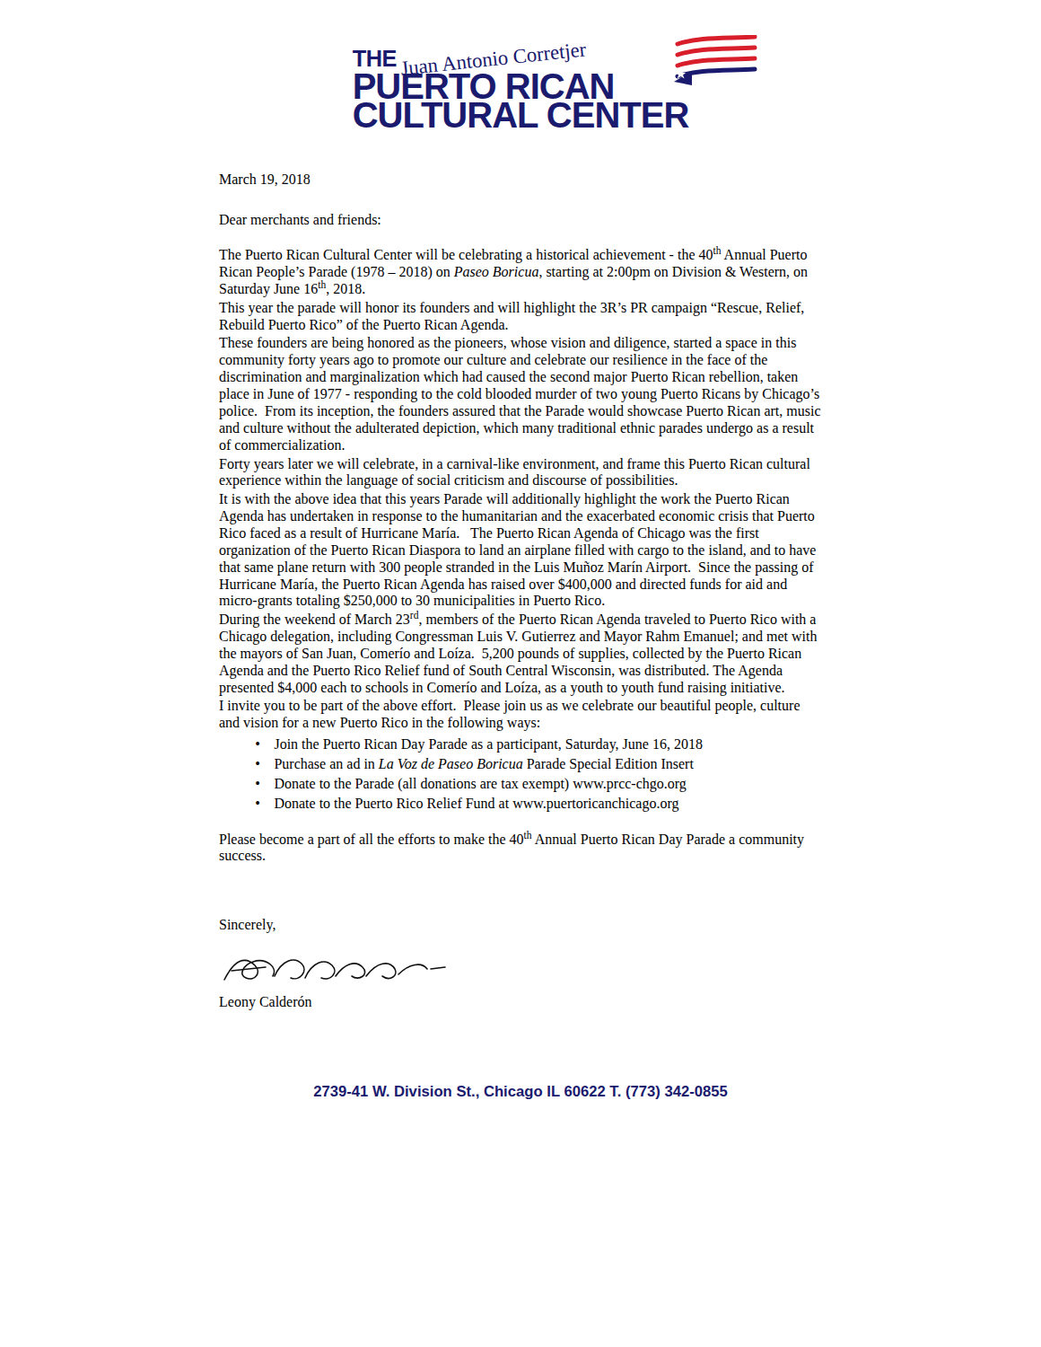THE Juan Antonio Corretjer PUERTO RICAN CULTURAL CENTER
March 19, 2018
Dear merchants and friends:
The Puerto Rican Cultural Center will be celebrating a historical achievement - the 40th Annual Puerto Rican People’s Parade (1978 – 2018) on Paseo Boricua, starting at 2:00pm on Division & Western, on Saturday June 16th, 2018.
This year the parade will honor its founders and will highlight the 3R’s PR campaign “Rescue, Relief, Rebuild Puerto Rico” of the Puerto Rican Agenda.
These founders are being honored as the pioneers, whose vision and diligence, started a space in this community forty years ago to promote our culture and celebrate our resilience in the face of the discrimination and margin­alization which had caused the second major Puerto Rican rebellion, taken place in June of 1977 - responding to the cold blooded murder of two young Puerto Ricans by Chicago’s police. From its inception, the founders as­sured that the Parade would showcase Puerto Rican art, music and culture without the adulterated depiction, which many traditional ethnic parades undergo as a result of commercialization.
Forty years later we will celebrate, in a carnival-like environment, and frame this Puerto Rican cultural experi­ence within the language of social criticism and discourse of possibilities.
It is with the above idea that this years Parade will additionally highlight the work the Puerto Rican Agenda has undertaken in response to the humanitarian and the exacerbated economic crisis that Puerto Rico faced as a re­sult of Hurricane María. The Puerto Rican Agenda of Chicago was the first organization of the Puerto Rican Diaspora to land an airplane filled with cargo to the island, and to have that same plane return with 300 people stranded in the Luis Muñoz Marín Airport. Since the passing of Hurricane María, the Puerto Rican Agenda has raised over $400,000 and directed funds for aid and micro-grants totaling $250,000 to 30 municipalities in Puer­to Rico.
During the weekend of March 23rd, members of the Puerto Rican Agenda traveled to Puerto Rico with a Chicago delegation, including Congressman Luis V. Gutierrez and Mayor Rahm Emanuel; and met with the mayors of San Juan, Comerío and Loíza. 5,200 pounds of supplies, collected by the Puerto Rican Agenda and the Puerto Rico Relief fund of South Central Wisconsin, was distributed. The Agenda presented $4,000 each to schools in Comerío and Loíza, as a youth to youth fund raising initiative.
I invite you to be part of the above effort. Please join us as we celebrate our beautiful people, culture and vision for a new Puerto Rico in the following ways:
Join the Puerto Rican Day Parade as a participant, Saturday, June 16, 2018
Purchase an ad in La Voz de Paseo Boricua Parade Special Edition Insert
Donate to the Parade (all donations are tax exempt) www.prcc-chgo.org
Donate to the Puerto Rico Relief Fund at www.puertoricanchicago.org
Please become a part of all the efforts to make the 40th Annual Puerto Rican Day Parade a community success.
Sincerely,
Leony Calderón
2739-41 W. Division St., Chicago IL 60622 T. (773) 342-0855